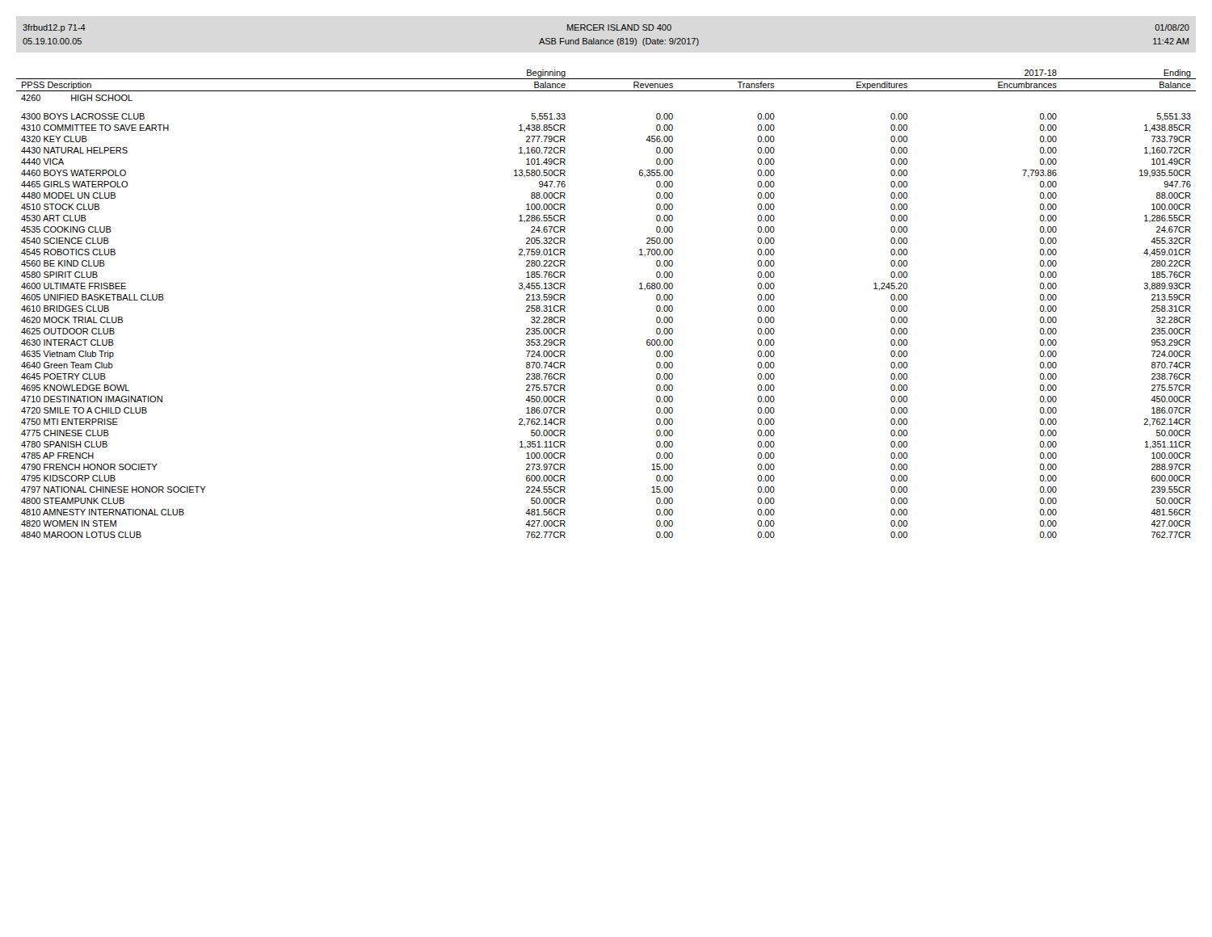3frbud12.p 71-4 05.19.10.00.05
MERCER ISLAND SD 400 ASB Fund Balance (819) (Date: 9/2017)
01/08/20 11:42 AM
| | Beginning | | | | 2017-18 | Ending |
| --- | --- | --- | --- | --- | --- | --- |
| PPSS Description | Balance | Revenues | Transfers | Expenditures | Encumbrances | Balance |
| 4260 HIGH SCHOOL |
| 4300 BOYS LACROSSE CLUB | 5,551.33 | 0.00 | 0.00 | 0.00 | 0.00 | 5,551.33 |
| 4310 COMMITTEE TO SAVE EARTH | 1,438.85CR | 0.00 | 0.00 | 0.00 | 0.00 | 1,438.85CR |
| 4320 KEY CLUB | 277.79CR | 456.00 | 0.00 | 0.00 | 0.00 | 733.79CR |
| 4430 NATURAL HELPERS | 1,160.72CR | 0.00 | 0.00 | 0.00 | 0.00 | 1,160.72CR |
| 4440 VICA | 101.49CR | 0.00 | 0.00 | 0.00 | 0.00 | 101.49CR |
| 4460 BOYS WATERPOLO | 13,580.50CR | 6,355.00 | 0.00 | 0.00 | 7,793.86 | 19,935.50CR |
| 4465 GIRLS WATERPOLO | 947.76 | 0.00 | 0.00 | 0.00 | 0.00 | 947.76 |
| 4480 MODEL UN CLUB | 88.00CR | 0.00 | 0.00 | 0.00 | 0.00 | 88.00CR |
| 4510 STOCK CLUB | 100.00CR | 0.00 | 0.00 | 0.00 | 0.00 | 100.00CR |
| 4530 ART CLUB | 1,286.55CR | 0.00 | 0.00 | 0.00 | 0.00 | 1,286.55CR |
| 4535 COOKING CLUB | 24.67CR | 0.00 | 0.00 | 0.00 | 0.00 | 24.67CR |
| 4540 SCIENCE CLUB | 205.32CR | 250.00 | 0.00 | 0.00 | 0.00 | 455.32CR |
| 4545 ROBOTICS CLUB | 2,759.01CR | 1,700.00 | 0.00 | 0.00 | 0.00 | 4,459.01CR |
| 4560 BE KIND CLUB | 280.22CR | 0.00 | 0.00 | 0.00 | 0.00 | 280.22CR |
| 4580 SPIRIT CLUB | 185.76CR | 0.00 | 0.00 | 0.00 | 0.00 | 185.76CR |
| 4600 ULTIMATE FRISBEE | 3,455.13CR | 1,680.00 | 0.00 | 1,245.20 | 0.00 | 3,889.93CR |
| 4605 UNIFIED BASKETBALL CLUB | 213.59CR | 0.00 | 0.00 | 0.00 | 0.00 | 213.59CR |
| 4610 BRIDGES CLUB | 258.31CR | 0.00 | 0.00 | 0.00 | 0.00 | 258.31CR |
| 4620 MOCK TRIAL CLUB | 32.28CR | 0.00 | 0.00 | 0.00 | 0.00 | 32.28CR |
| 4625 OUTDOOR CLUB | 235.00CR | 0.00 | 0.00 | 0.00 | 0.00 | 235.00CR |
| 4630 INTERACT CLUB | 353.29CR | 600.00 | 0.00 | 0.00 | 0.00 | 953.29CR |
| 4635 Vietnam Club Trip | 724.00CR | 0.00 | 0.00 | 0.00 | 0.00 | 724.00CR |
| 4640 Green Team Club | 870.74CR | 0.00 | 0.00 | 0.00 | 0.00 | 870.74CR |
| 4645 POETRY CLUB | 238.76CR | 0.00 | 0.00 | 0.00 | 0.00 | 238.76CR |
| 4695 KNOWLEDGE BOWL | 275.57CR | 0.00 | 0.00 | 0.00 | 0.00 | 275.57CR |
| 4710 DESTINATION IMAGINATION | 450.00CR | 0.00 | 0.00 | 0.00 | 0.00 | 450.00CR |
| 4720 SMILE TO A CHILD CLUB | 186.07CR | 0.00 | 0.00 | 0.00 | 0.00 | 186.07CR |
| 4750 MTI ENTERPRISE | 2,762.14CR | 0.00 | 0.00 | 0.00 | 0.00 | 2,762.14CR |
| 4775 CHINESE CLUB | 50.00CR | 0.00 | 0.00 | 0.00 | 0.00 | 50.00CR |
| 4780 SPANISH CLUB | 1,351.11CR | 0.00 | 0.00 | 0.00 | 0.00 | 1,351.11CR |
| 4785 AP FRENCH | 100.00CR | 0.00 | 0.00 | 0.00 | 0.00 | 100.00CR |
| 4790 FRENCH HONOR SOCIETY | 273.97CR | 15.00 | 0.00 | 0.00 | 0.00 | 288.97CR |
| 4795 KIDSCORP CLUB | 600.00CR | 0.00 | 0.00 | 0.00 | 0.00 | 600.00CR |
| 4797 NATIONAL CHINESE HONOR SOCIETY | 224.55CR | 15.00 | 0.00 | 0.00 | 0.00 | 239.55CR |
| 4800 STEAMPUNK CLUB | 50.00CR | 0.00 | 0.00 | 0.00 | 0.00 | 50.00CR |
| 4810 AMNESTY INTERNATIONAL CLUB | 481.56CR | 0.00 | 0.00 | 0.00 | 0.00 | 481.56CR |
| 4820 WOMEN IN STEM | 427.00CR | 0.00 | 0.00 | 0.00 | 0.00 | 427.00CR |
| 4840 MAROON LOTUS CLUB | 762.77CR | 0.00 | 0.00 | 0.00 | 0.00 | 762.77CR |